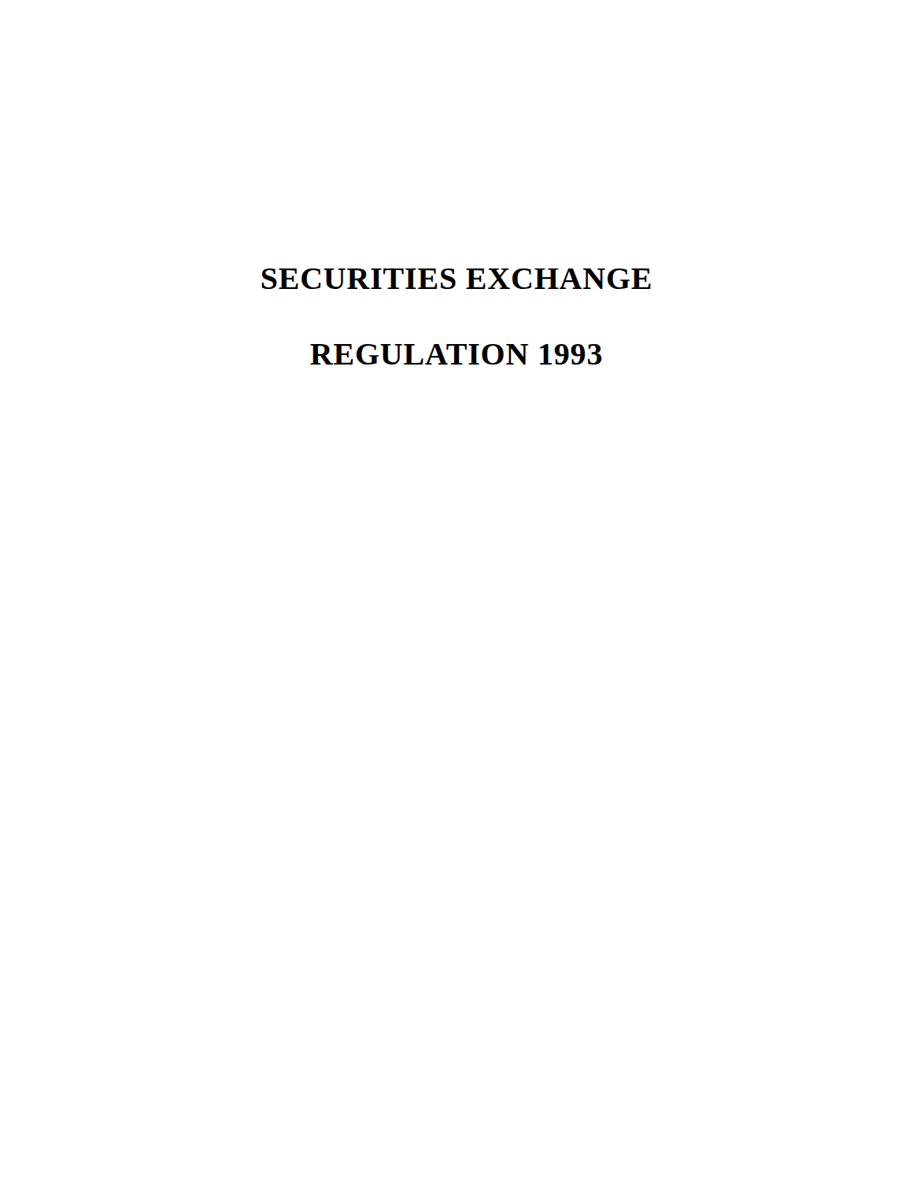Securities Exchange
Regulation 1993